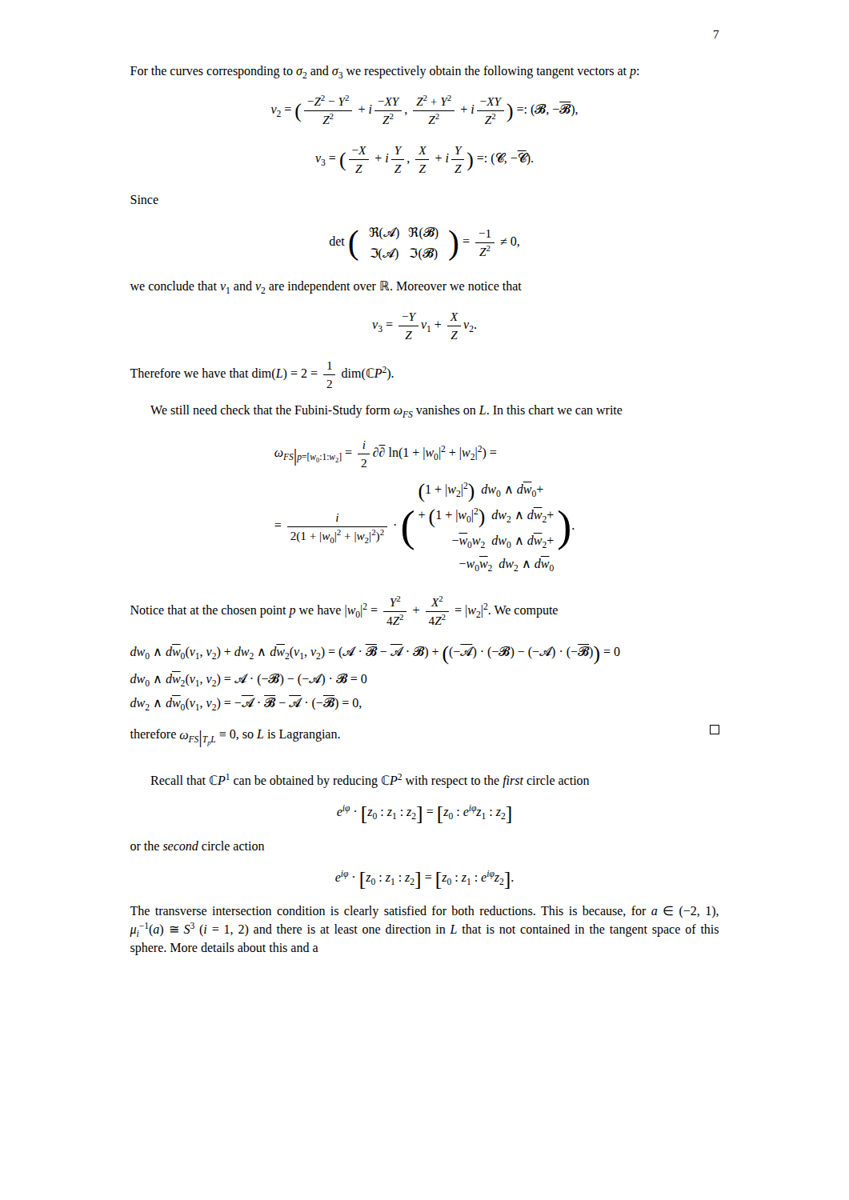7
For the curves corresponding to σ2 and σ3 we respectively obtain the following tangent vectors at p:
v2 = (−Z2 − Y2 Z2 + i−XY Z2, Z2 + Y2 Z2 + i−XY Z2) =: (𝓑, −𝓑),
v3 = (−X Z + iYZ, XZ + iYZ) =: (𝓒, −𝓒).
Since
det (
| ℜ(𝓐) | ℜ(𝓑) |
| ℑ(𝓐) | ℑ(𝓑) |
) = −1 Z2 ≠ 0,
we conclude that v1 and v2 are independent over ℝ. Moreover we notice that
v3 = −Y Z v1 + XZ v2.
Therefore we have that dim(L) = 2 = 12 dim(ℂP2).
We still need check that the Fubini-Study form ωFS vanishes on L. In this chart we can write
ωFS|p=[w0:1:w2] = i 2∂∂ ln(1 + |w0|2 + |w2|2) = = i 2(1 + |w0|2 + |w2|2)2 · ( (1 + |w2|2) dw0 ∧ dw0+ + (1 + |w0|2) dw2 ∧ dw2+ −w0w2 dw0 ∧ dw2+ −w0w2 dw2 ∧ dw0 ).
Notice that at the chosen point p we have |w0|2 = Y24Z2 + X24Z2 = |w2|2. We compute
dw0 ∧ dw0(v1, v2) + dw2 ∧ dw2(v1, v2) = (𝓐 · 𝓑 − 𝓐 · 𝓑) + ((−𝓐) · (−𝓑) − (−𝓐) · (−𝓑)) = 0 dw0 ∧ dw2(v1, v2) = 𝓐 · (−𝓑) − (−𝓐) · 𝓑 = 0 dw2 ∧ dw0(v1, v2) = −𝓐 · 𝓑 − 𝓐 · (−𝓑) = 0,
therefore ωFS|TpL ≡ 0, so L is Lagrangian.
Recall that ℂP1 can be obtained by reducing ℂP2 with respect to the first circle action
eiφ · [z0 : z1 : z2] = [z0 : eiφz1 : z2]
or the second circle action
eiφ · [z0 : z1 : z2] = [z0 : z1 : eiφz2].
The transverse intersection condition is clearly satisfied for both reductions. This is because, for a ∈ (−2, 1), μi−1(a) ≅ S3 (i = 1, 2) and there is at least one direction in L that is not contained in the tangent space of this sphere. More details about this and a